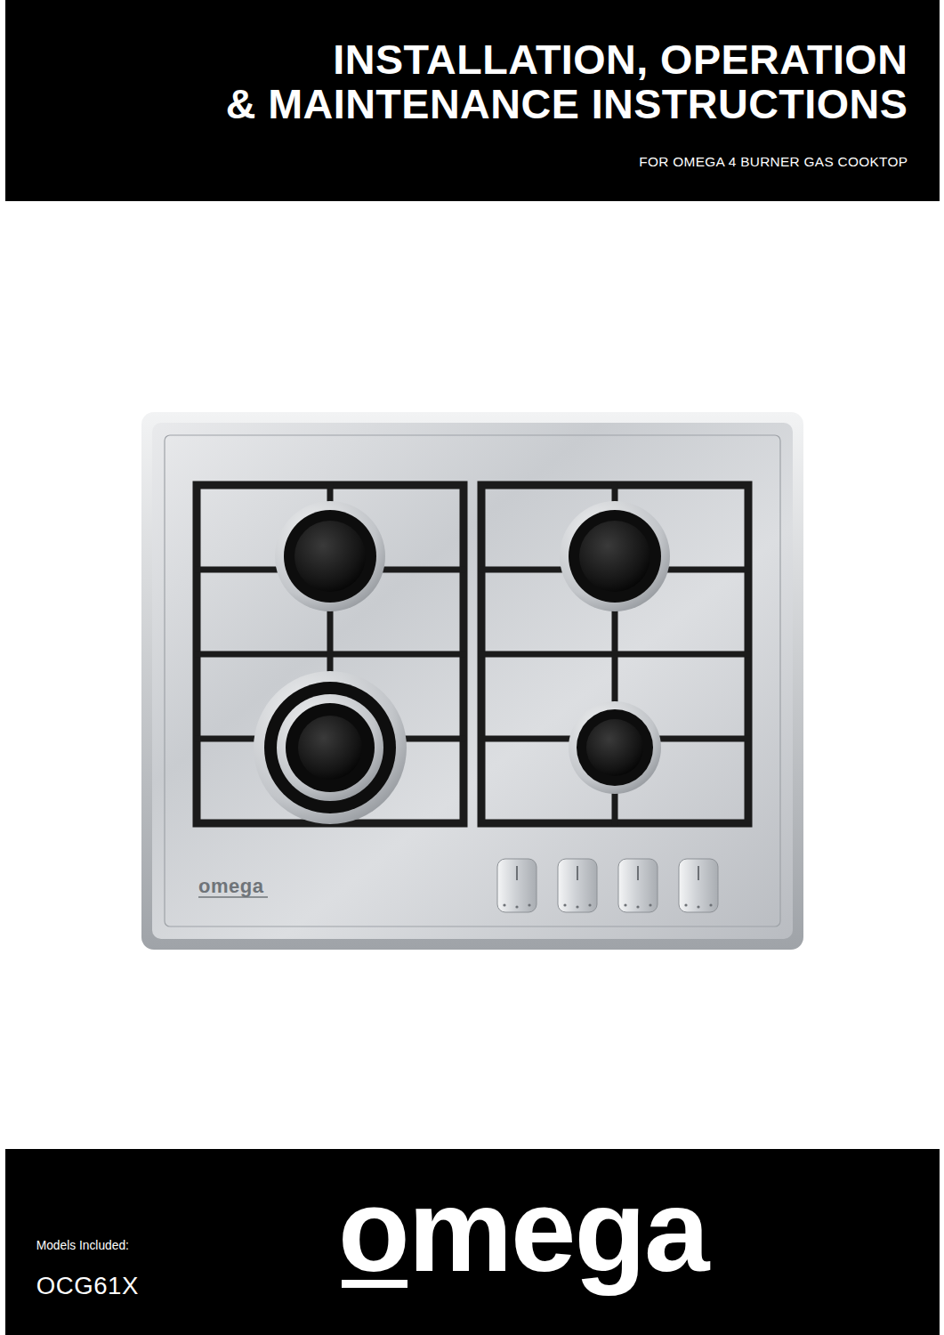Installation, Operation& Maintenance Instructions
For Omega 4 Burner Gas Cooktop
Omega 4 burner stainless steel gas cooktop Top-down view of a stainless steel four burner gas cooktop with cast iron trivets and four control knobs along the front edge. omega
Omega 4 burner gas cooktop, model OCG61X
Models Included:
OCG61X
omega